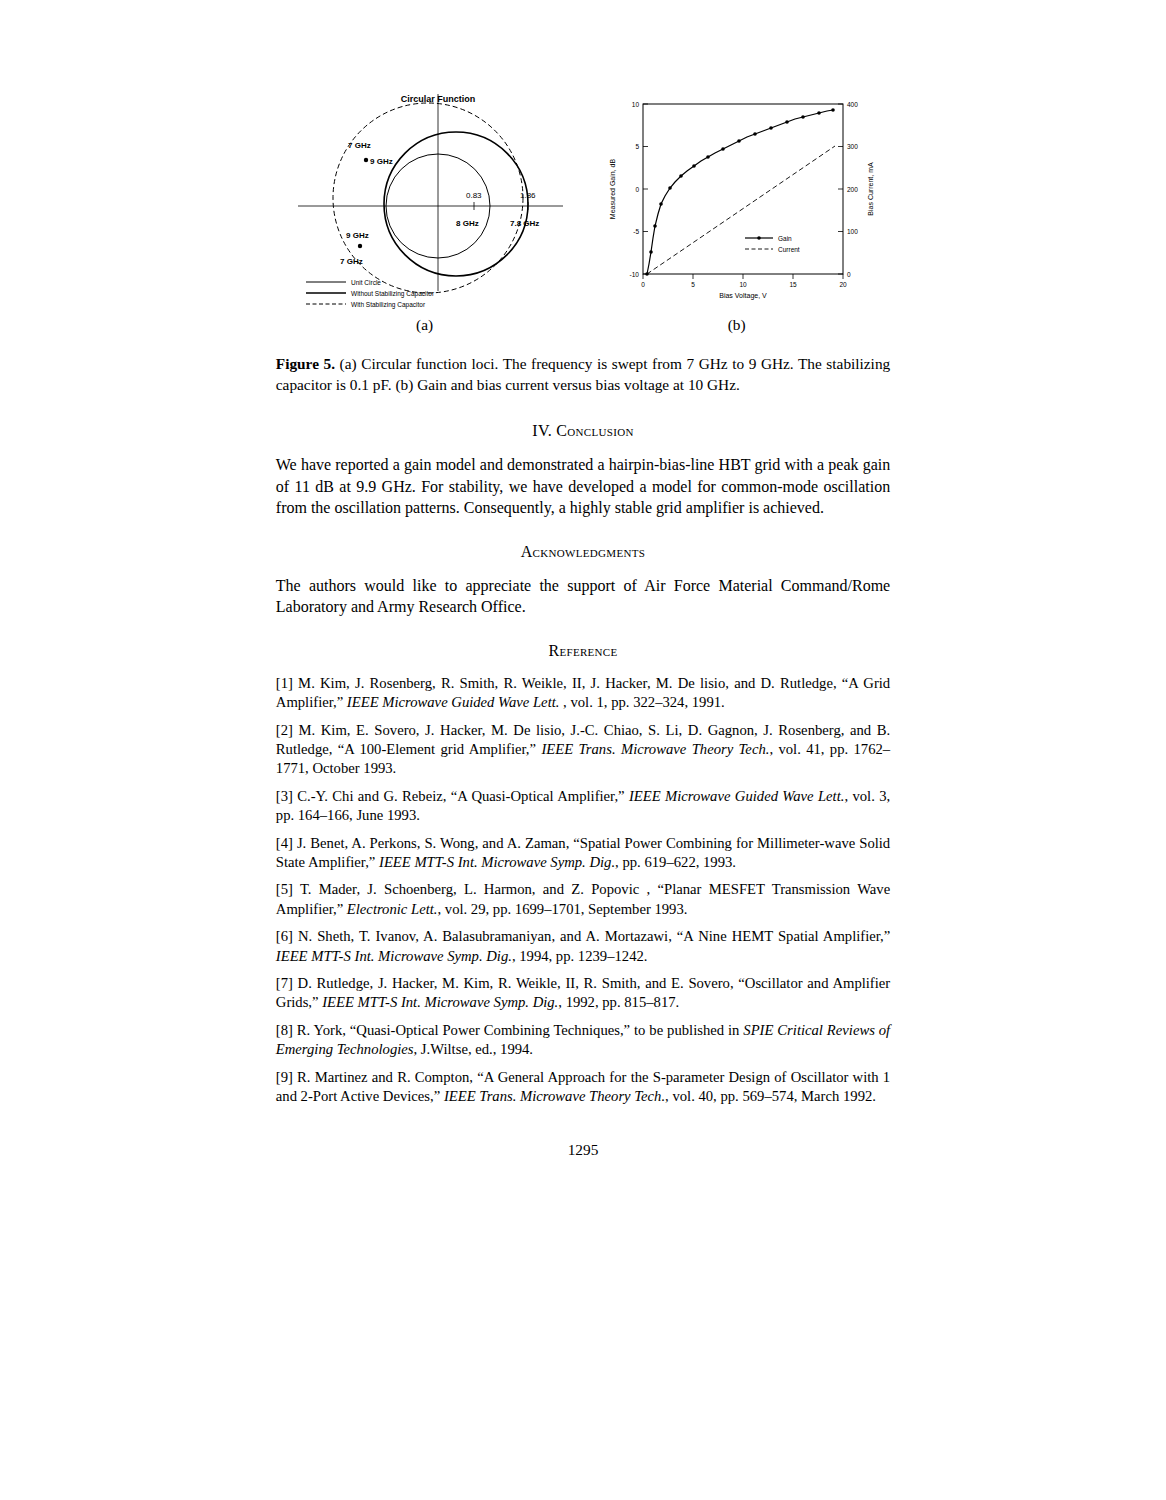0.83 1.86 7 GHz 9 GHz 9 GHz 7 GHz 8 GHz 7.8 GHz Circular Function Unit Circle Without Stabilizing Capacitor With Stabilizing Capacitor
(a)
10 5 0 -5 -10 400 300 200 100 0 0 5 10 15 20 Bias Voltage, V Measured Gain, dB Bias Current, mA Gain Current
(b)
Figure 5. (a) Circular function loci. The frequency is swept from 7 GHz to 9 GHz. The stabilizing capacitor is 0.1 pF. (b) Gain and bias current versus bias voltage at 10 GHz.
IV. Conclusion
We have reported a gain model and demonstrated a hairpin-bias-line HBT grid with a peak gain of 11 dB at 9.9 GHz. For stability, we have developed a model for common-mode oscillation from the oscillation patterns. Consequently, a highly stable grid amplifier is achieved.
Acknowledgments
The authors would like to appreciate the support of Air Force Material Command/Rome Laboratory and Army Research Office.
Reference
[1] M. Kim, J. Rosenberg, R. Smith, R. Weikle, II, J. Hacker, M. De lisio, and D. Rutledge, “A Grid Amplifier,” IEEE Microwave Guided Wave Lett. , vol. 1, pp. 322–324, 1991.
[2] M. Kim, E. Sovero, J. Hacker, M. De lisio, J.-C. Chiao, S. Li, D. Gagnon, J. Rosenberg, and B. Rutledge, “A 100-Element grid Amplifier,” IEEE Trans. Microwave Theory Tech., vol. 41, pp. 1762–1771, October 1993.
[3] C.-Y. Chi and G. Rebeiz, “A Quasi-Optical Amplifier,” IEEE Microwave Guided Wave Lett., vol. 3, pp. 164–166, June 1993.
[4] J. Benet, A. Perkons, S. Wong, and A. Zaman, “Spatial Power Combining for Millimeter-wave Solid State Amplifier,” IEEE MTT-S Int. Microwave Symp. Dig., pp. 619–622, 1993.
[5] T. Mader, J. Schoenberg, L. Harmon, and Z. Popovic , “Planar MESFET Transmission Wave Amplifier,” Electronic Lett., vol. 29, pp. 1699–1701, September 1993.
[6] N. Sheth, T. Ivanov, A. Balasubramaniyan, and A. Mortazawi, “A Nine HEMT Spatial Amplifier,” IEEE MTT-S Int. Microwave Symp. Dig., 1994, pp. 1239–1242.
[7] D. Rutledge, J. Hacker, M. Kim, R. Weikle, II, R. Smith, and E. Sovero, “Oscillator and Amplifier Grids,” IEEE MTT-S Int. Microwave Symp. Dig., 1992, pp. 815–817.
[8] R. York, “Quasi-Optical Power Combining Techniques,” to be published in SPIE Critical Reviews of Emerging Technologies, J.Wiltse, ed., 1994.
[9] R. Martinez and R. Compton, “A General Approach for the S-parameter Design of Oscillator with 1 and 2-Port Active Devices,” IEEE Trans. Microwave Theory Tech., vol. 40, pp. 569–574, March 1992.
1295